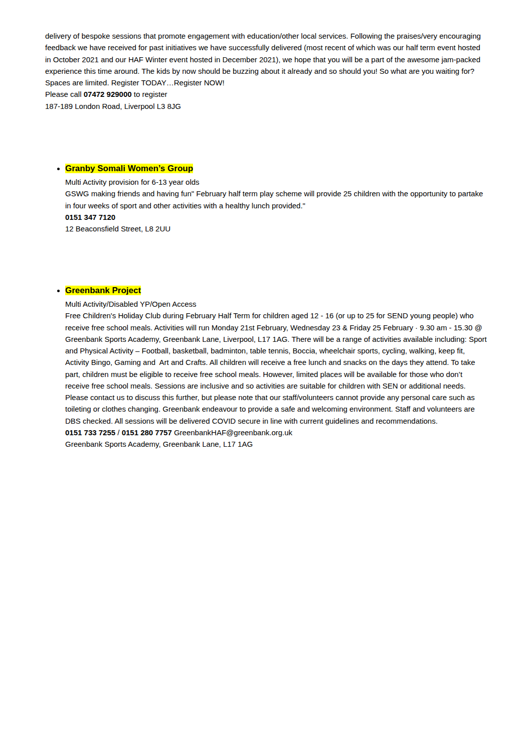delivery of bespoke sessions that promote engagement with education/other local services. Following the praises/very encouraging feedback we have received for past initiatives we have successfully delivered (most recent of which was our half term event hosted in October 2021 and our HAF Winter event hosted in December 2021), we hope that you will be a part of the awesome jam-packed experience this time around. The kids by now should be buzzing about it already and so should you! So what are you waiting for? Spaces are limited. Register TODAY…Register NOW!
Please call 07472 929000 to register
187-189 London Road, Liverpool L3 8JG
Granby Somali Women’s Group
Multi Activity provision for 6-13 year olds
GSWG making friends and having fun" February half term play scheme will provide 25 children with the opportunity to partake in four weeks of sport and other activities with a healthy lunch provided."
0151 347 7120
12 Beaconsfield Street, L8 2UU
Greenbank Project
Multi Activity/Disabled YP/Open Access
Free Children's Holiday Club during February Half Term for children aged 12 - 16 (or up to 25 for SEND young people) who receive free school meals. Activities will run Monday 21st February, Wednesday 23 & Friday 25 February · 9.30 am - 15.30 @ Greenbank Sports Academy, Greenbank Lane, Liverpool, L17 1AG. There will be a range of activities available including: Sport and Physical Activity – Football, basketball, badminton, table tennis, Boccia, wheelchair sports, cycling, walking, keep fit, Activity Bingo, Gaming and Art and Crafts. All children will receive a free lunch and snacks on the days they attend. To take part, children must be eligible to receive free school meals. However, limited places will be available for those who don’t receive free school meals. Sessions are inclusive and so activities are suitable for children with SEN or additional needs. Please contact us to discuss this further, but please note that our staff/volunteers cannot provide any personal care such as toileting or clothes changing. Greenbank endeavour to provide a safe and welcoming environment. Staff and volunteers are DBS checked. All sessions will be delivered COVID secure in line with current guidelines and recommendations.
0151 733 7255 / 0151 280 7757 GreenbankHAF@greenbank.org.uk
Greenbank Sports Academy, Greenbank Lane, L17 1AG